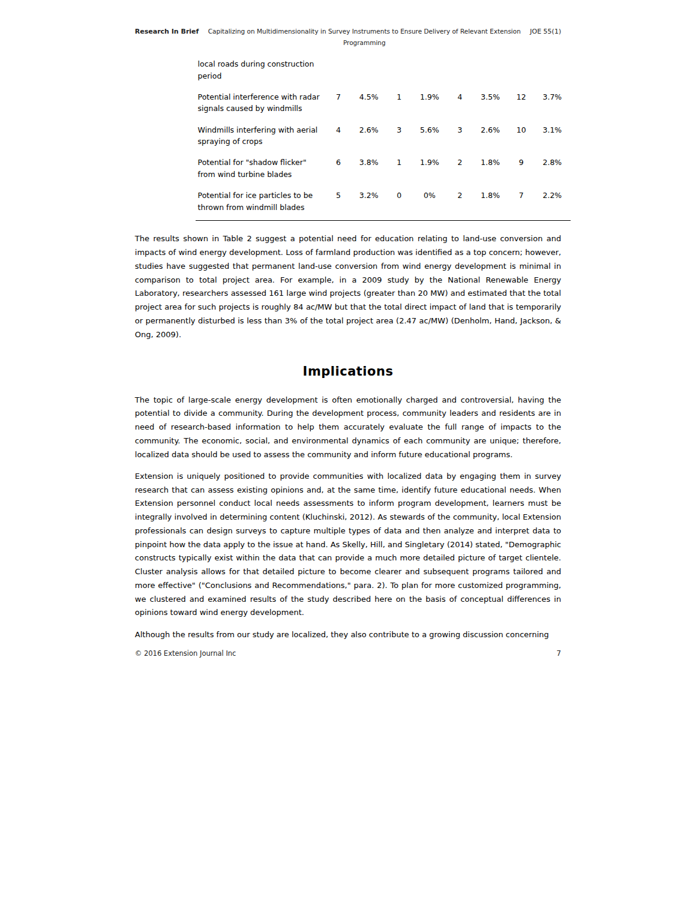Research In Brief
Capitalizing on Multidimensionality in Survey Instruments to Ensure Delivery of Relevant Extension Programming
JOE 55(1)
| local roads during construction period | | | | | | | | |
| Potential interference with radar signals caused by windmills | 7 | 4.5% | 1 | 1.9% | 4 | 3.5% | 12 | 3.7% |
| Windmills interfering with aerial spraying of crops | 4 | 2.6% | 3 | 5.6% | 3 | 2.6% | 10 | 3.1% |
| Potential for "shadow flicker" from wind turbine blades | 6 | 3.8% | 1 | 1.9% | 2 | 1.8% | 9 | 2.8% |
| Potential for ice particles to be thrown from windmill blades | 5 | 3.2% | 0 | 0% | 2 | 1.8% | 7 | 2.2% |
The results shown in Table 2 suggest a potential need for education relating to land-use conversion and impacts of wind energy development. Loss of farmland production was identified as a top concern; however, studies have suggested that permanent land-use conversion from wind energy development is minimal in comparison to total project area. For example, in a 2009 study by the National Renewable Energy Laboratory, researchers assessed 161 large wind projects (greater than 20 MW) and estimated that the total project area for such projects is roughly 84 ac/MW but that the total direct impact of land that is temporarily or permanently disturbed is less than 3% of the total project area (2.47 ac/MW) (Denholm, Hand, Jackson, & Ong, 2009).
Implications
The topic of large-scale energy development is often emotionally charged and controversial, having the potential to divide a community. During the development process, community leaders and residents are in need of research-based information to help them accurately evaluate the full range of impacts to the community. The economic, social, and environmental dynamics of each community are unique; therefore, localized data should be used to assess the community and inform future educational programs.
Extension is uniquely positioned to provide communities with localized data by engaging them in survey research that can assess existing opinions and, at the same time, identify future educational needs. When Extension personnel conduct local needs assessments to inform program development, learners must be integrally involved in determining content (Kluchinski, 2012). As stewards of the community, local Extension professionals can design surveys to capture multiple types of data and then analyze and interpret data to pinpoint how the data apply to the issue at hand. As Skelly, Hill, and Singletary (2014) stated, "Demographic constructs typically exist within the data that can provide a much more detailed picture of target clientele. Cluster analysis allows for that detailed picture to become clearer and subsequent programs tailored and more effective" ("Conclusions and Recommendations," para. 2). To plan for more customized programming, we clustered and examined results of the study described here on the basis of conceptual differences in opinions toward wind energy development.
Although the results from our study are localized, they also contribute to a growing discussion concerning
© 2016 Extension Journal Inc
7